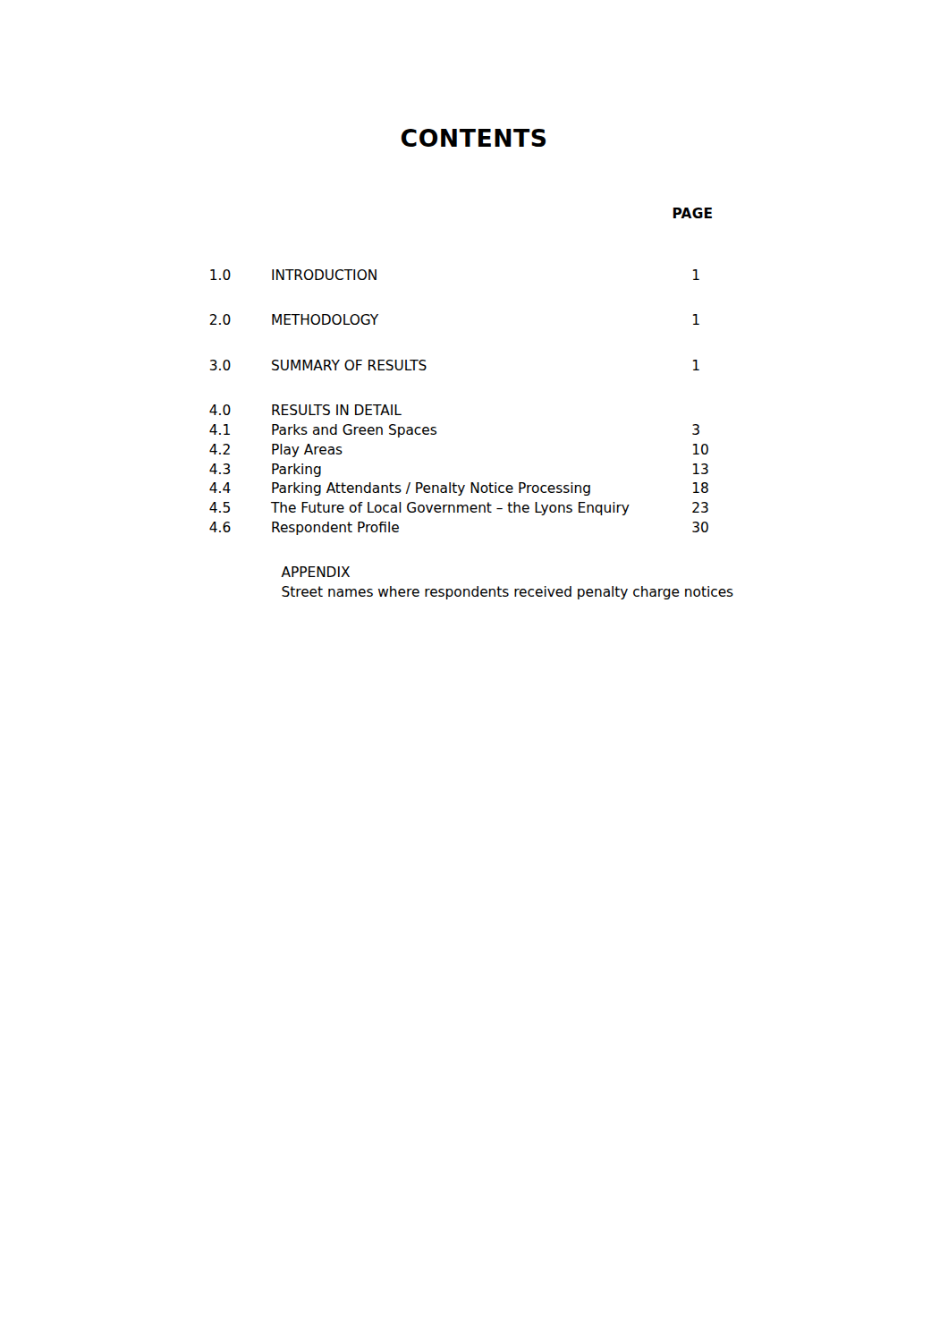CONTENTS
PAGE
| 1.0 | INTRODUCTION | 1 |
| 2.0 | METHODOLOGY | 1 |
| 3.0 | SUMMARY OF RESULTS | 1 |
| 4.0 | RESULTS IN DETAIL | |
| 4.1 | Parks and Green Spaces | 3 |
| 4.2 | Play Areas | 10 |
| 4.3 | Parking | 13 |
| 4.4 | Parking Attendants / Penalty Notice Processing | 18 |
| 4.5 | The Future of Local Government – the Lyons Enquiry | 23 |
| 4.6 | Respondent Profile | 30 |
APPENDIX
Street names where respondents received penalty charge notices